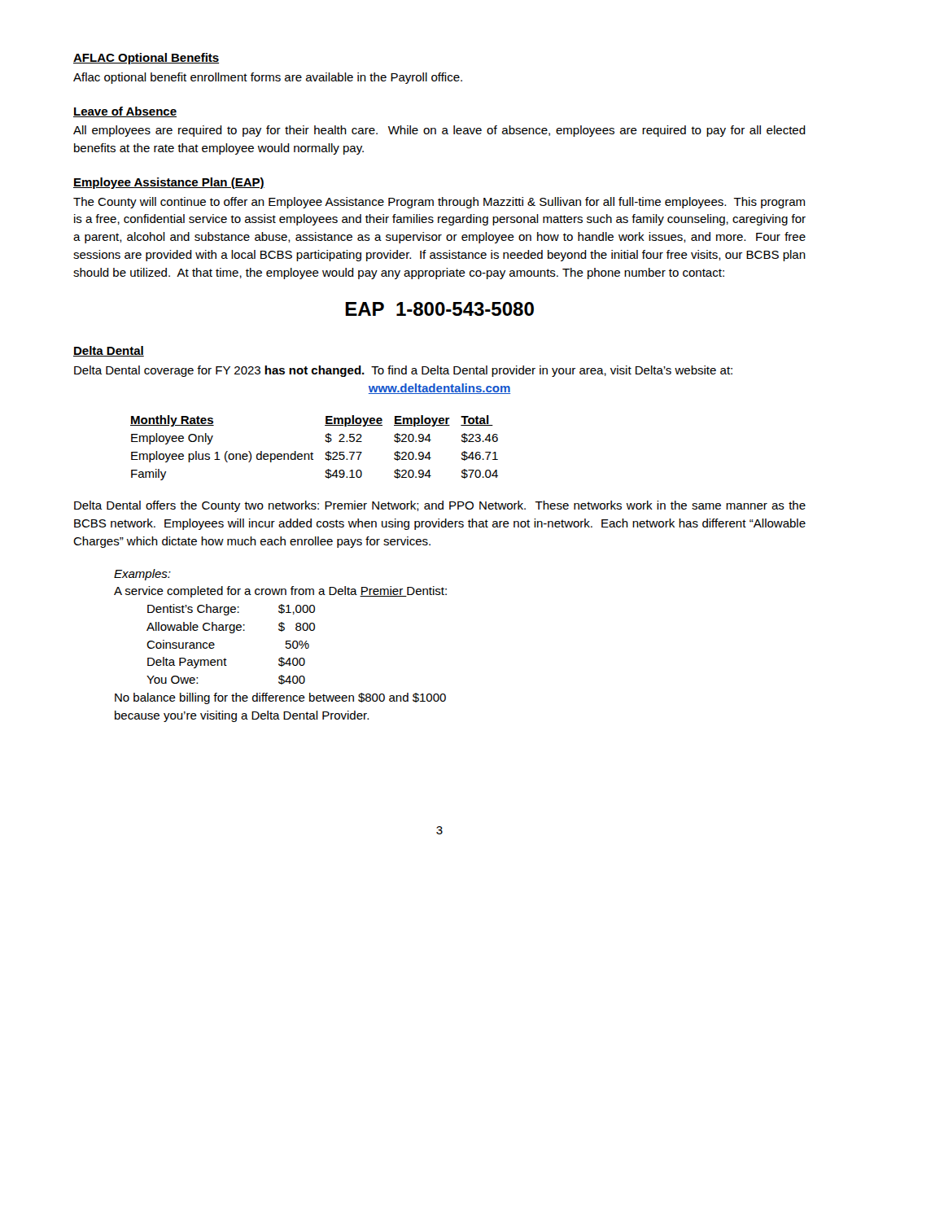AFLAC Optional Benefits
Aflac optional benefit enrollment forms are available in the Payroll office.
Leave of Absence
All employees are required to pay for their health care. While on a leave of absence, employees are required to pay for all elected benefits at the rate that employee would normally pay.
Employee Assistance Plan (EAP)
The County will continue to offer an Employee Assistance Program through Mazzitti & Sullivan for all full-time employees. This program is a free, confidential service to assist employees and their families regarding personal matters such as family counseling, caregiving for a parent, alcohol and substance abuse, assistance as a supervisor or employee on how to handle work issues, and more. Four free sessions are provided with a local BCBS participating provider. If assistance is needed beyond the initial four free visits, our BCBS plan should be utilized. At that time, the employee would pay any appropriate co-pay amounts. The phone number to contact:
EAP 1-800-543-5080
Delta Dental
Delta Dental coverage for FY 2023 has not changed. To find a Delta Dental provider in your area, visit Delta’s website at:
www.deltadentalins.com
| Monthly Rates | Employee | Employer | Total |
| --- | --- | --- | --- |
| Employee Only | $ 2.52 | $20.94 | $23.46 |
| Employee plus 1 (one) dependent | $25.77 | $20.94 | $46.71 |
| Family | $49.10 | $20.94 | $70.04 |
Delta Dental offers the County two networks: Premier Network; and PPO Network. These networks work in the same manner as the BCBS network. Employees will incur added costs when using providers that are not in-network. Each network has different “Allowable Charges” which dictate how much each enrollee pays for services.
Examples:
A service completed for a crown from a Delta Premier Dentist:
| Dentist’s Charge: | $1,000 |
| Allowable Charge: | $ 800 |
| Coinsurance | 50% |
| Delta Payment | $400 |
| You Owe: | $400 |
No balance billing for the difference between $800 and $1000
because you’re visiting a Delta Dental Provider.
3